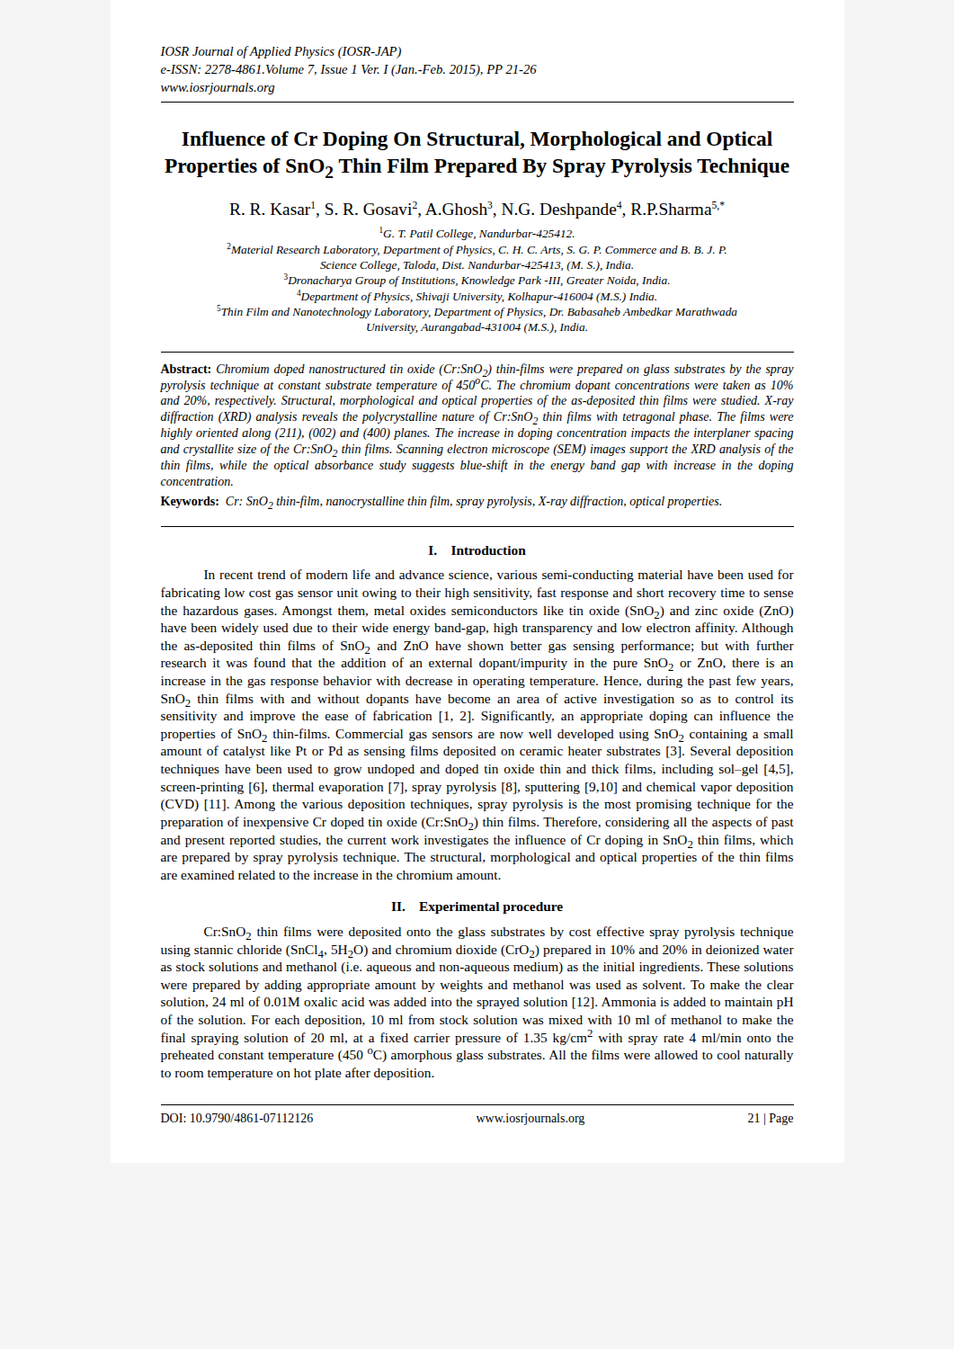IOSR Journal of Applied Physics (IOSR-JAP)
e-ISSN: 2278-4861.Volume 7, Issue 1 Ver. I (Jan.-Feb. 2015), PP 21-26
www.iosrjournals.org
Influence of Cr Doping On Structural, Morphological and Optical Properties of SnO2 Thin Film Prepared By Spray Pyrolysis Technique
R. R. Kasar1, S. R. Gosavi2, A.Ghosh3, N.G. Deshpande4, R.P.Sharma5,*
1G. T. Patil College, Nandurbar-425412.
2Material Research Laboratory, Department of Physics, C. H. C. Arts, S. G. P. Commerce and B. B. J. P.
Science College, Taloda, Dist. Nandurbar-425413, (M. S.), India.
3Dronacharya Group of Institutions, Knowledge Park -III, Greater Noida, India.
4Department of Physics, Shivaji University, Kolhapur-416004 (M.S.) India.
5Thin Film and Nanotechnology Laboratory, Department of Physics, Dr. Babasaheb Ambedkar Marathwada
University, Aurangabad-431004 (M.S.), India.
Abstract: Chromium doped nanostructured tin oxide (Cr:SnO2) thin-films were prepared on glass substrates by the spray pyrolysis technique at constant substrate temperature of 450oC. The chromium dopant concentrations were taken as 10% and 20%, respectively. Structural, morphological and optical properties of the as-deposited thin films were studied. X-ray diffraction (XRD) analysis reveals the polycrystalline nature of Cr:SnO2 thin films with tetragonal phase. The films were highly oriented along (211), (002) and (400) planes. The increase in doping concentration impacts the interplaner spacing and crystallite size of the Cr:SnO2 thin films. Scanning electron microscope (SEM) images support the XRD analysis of the thin films, while the optical absorbance study suggests blue-shift in the energy band gap with increase in the doping concentration.
Keywords: Cr: SnO2 thin-film, nanocrystalline thin film, spray pyrolysis, X-ray diffraction, optical properties.
I. Introduction
In recent trend of modern life and advance science, various semi-conducting material have been used for fabricating low cost gas sensor unit owing to their high sensitivity, fast response and short recovery time to sense the hazardous gases. Amongst them, metal oxides semiconductors like tin oxide (SnO2) and zinc oxide (ZnO) have been widely used due to their wide energy band-gap, high transparency and low electron affinity. Although the as-deposited thin films of SnO2 and ZnO have shown better gas sensing performance; but with further research it was found that the addition of an external dopant/impurity in the pure SnO2 or ZnO, there is an increase in the gas response behavior with decrease in operating temperature. Hence, during the past few years, SnO2 thin films with and without dopants have become an area of active investigation so as to control its sensitivity and improve the ease of fabrication [1, 2]. Significantly, an appropriate doping can influence the properties of SnO2 thin-films. Commercial gas sensors are now well developed using SnO2 containing a small amount of catalyst like Pt or Pd as sensing films deposited on ceramic heater substrates [3]. Several deposition techniques have been used to grow undoped and doped tin oxide thin and thick films, including sol–gel [4,5], screen-printing [6], thermal evaporation [7], spray pyrolysis [8], sputtering [9,10] and chemical vapor deposition (CVD) [11]. Among the various deposition techniques, spray pyrolysis is the most promising technique for the preparation of inexpensive Cr doped tin oxide (Cr:SnO2) thin films. Therefore, considering all the aspects of past and present reported studies, the current work investigates the influence of Cr doping in SnO2 thin films, which are prepared by spray pyrolysis technique. The structural, morphological and optical properties of the thin films are examined related to the increase in the chromium amount.
II. Experimental procedure
Cr:SnO2 thin films were deposited onto the glass substrates by cost effective spray pyrolysis technique using stannic chloride (SnCl4, 5H2O) and chromium dioxide (CrO2) prepared in 10% and 20% in deionized water as stock solutions and methanol (i.e. aqueous and non-aqueous medium) as the initial ingredients. These solutions were prepared by adding appropriate amount by weights and methanol was used as solvent. To make the clear solution, 24 ml of 0.01M oxalic acid was added into the sprayed solution [12]. Ammonia is added to maintain pH of the solution. For each deposition, 10 ml from stock solution was mixed with 10 ml of methanol to make the final spraying solution of 20 ml, at a fixed carrier pressure of 1.35 kg/cm2 with spray rate 4 ml/min onto the preheated constant temperature (450 oC) amorphous glass substrates. All the films were allowed to cool naturally to room temperature on hot plate after deposition.
DOI: 10.9790/4861-07112126
www.iosrjournals.org
21 | Page